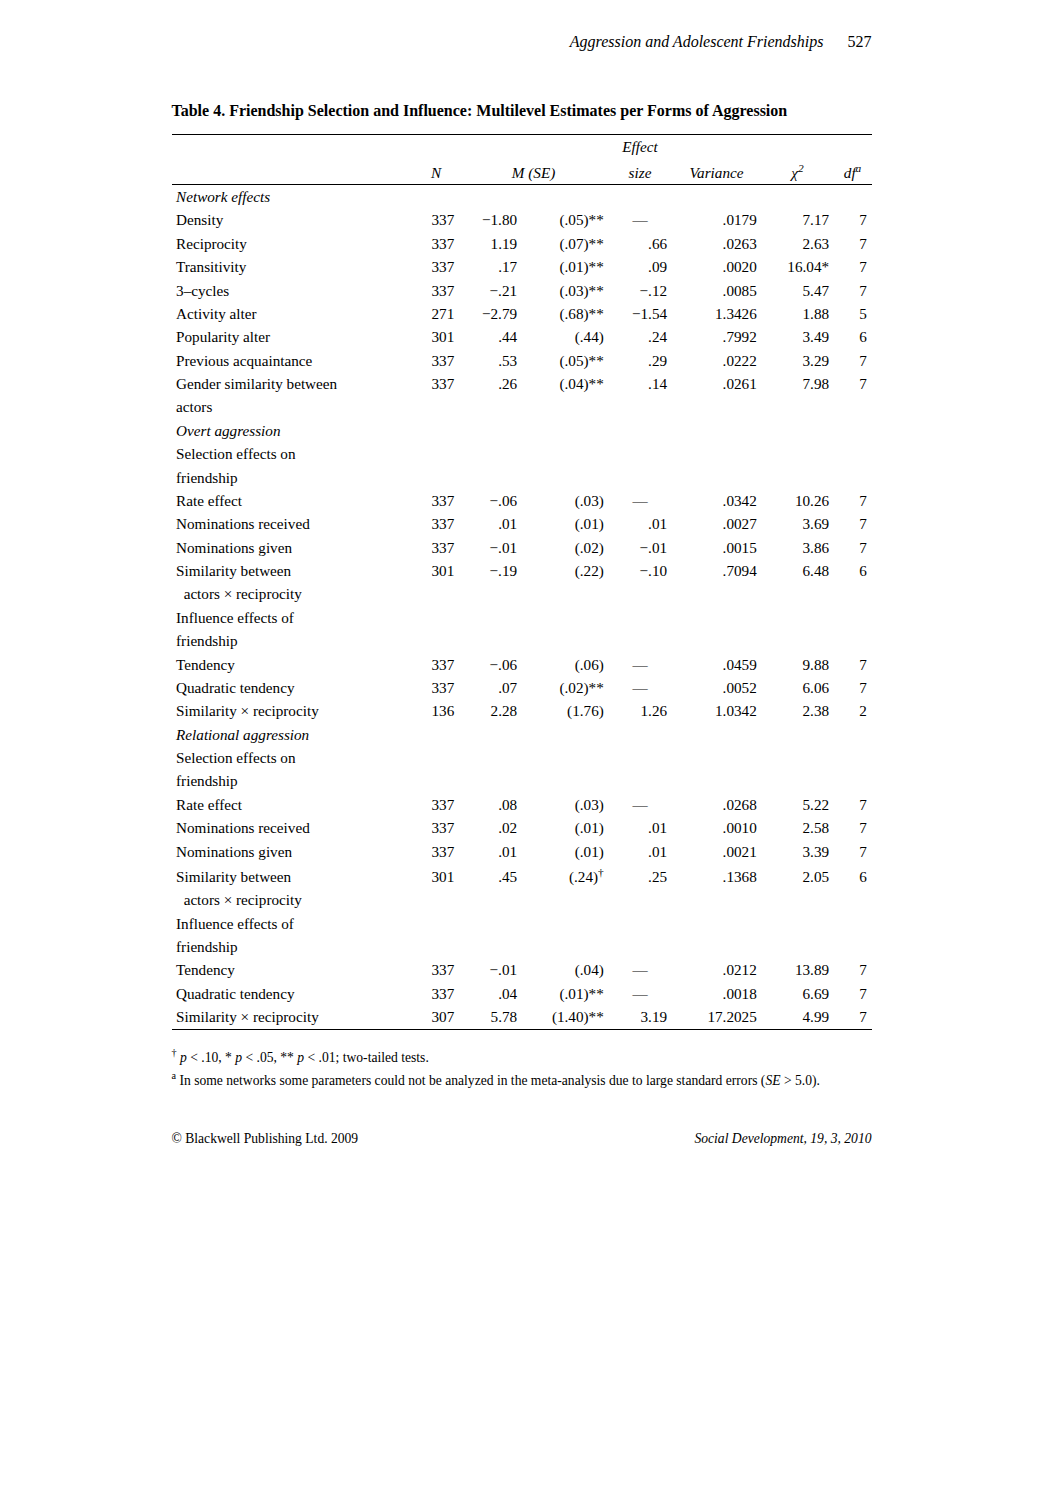Aggression and Adolescent Friendships 527
Table 4. Friendship Selection and Influence: Multilevel Estimates per Forms of Aggression
| | | | | Effect | | | |
| --- | --- | --- | --- | --- | --- | --- | --- |
| | N | M ( SE ) | size | Variance | χ 2 | df a |
| Network effects |
| Density | 337 | −1.80 | (.05)** | — | .0179 | 7.17 | 7 |
| Reciprocity | 337 | 1.19 | (.07)** | .66 | .0263 | 2.63 | 7 |
| Transitivity | 337 | .17 | (.01)** | .09 | .0020 | 16.04* | 7 |
| 3–cycles | 337 | −.21 | (.03)** | −.12 | .0085 | 5.47 | 7 |
| Activity alter | 271 | −2.79 | (.68)** | −1.54 | 1.3426 | 1.88 | 5 |
| Popularity alter | 301 | .44 | (.44) | .24 | .7992 | 3.49 | 6 |
| Previous acquaintance | 337 | .53 | (.05)** | .29 | .0222 | 3.29 | 7 |
| Gender similarity between | 337 | .26 | (.04)** | .14 | .0261 | 7.98 | 7 |
| actors | | | | | | | |
| Overt aggression |
| Selection effects on | | | | | | | |
| friendship | | | | | | | |
| Rate effect | 337 | −.06 | (.03) | — | .0342 | 10.26 | 7 |
| Nominations received | 337 | .01 | (.01) | .01 | .0027 | 3.69 | 7 |
| Nominations given | 337 | −.01 | (.02) | −.01 | .0015 | 3.86 | 7 |
| Similarity between | 301 | −.19 | (.22) | −.10 | .7094 | 6.48 | 6 |
| actors × reciprocity | | | | | | | |
| Influence effects of | | | | | | | |
| friendship | | | | | | | |
| Tendency | 337 | −.06 | (.06) | — | .0459 | 9.88 | 7 |
| Quadratic tendency | 337 | .07 | (.02)** | — | .0052 | 6.06 | 7 |
| Similarity × reciprocity | 136 | 2.28 | (1.76) | 1.26 | 1.0342 | 2.38 | 2 |
| Relational aggression |
| Selection effects on | | | | | | | |
| friendship | | | | | | | |
| Rate effect | 337 | .08 | (.03) | — | .0268 | 5.22 | 7 |
| Nominations received | 337 | .02 | (.01) | .01 | .0010 | 2.58 | 7 |
| Nominations given | 337 | .01 | (.01) | .01 | .0021 | 3.39 | 7 |
| Similarity between | 301 | .45 | (.24) † | .25 | .1368 | 2.05 | 6 |
| actors × reciprocity | | | | | | | |
| Influence effects of | | | | | | | |
| friendship | | | | | | | |
| Tendency | 337 | −.01 | (.04) | — | .0212 | 13.89 | 7 |
| Quadratic tendency | 337 | .04 | (.01)** | — | .0018 | 6.69 | 7 |
| Similarity × reciprocity | 307 | 5.78 | (1.40)** | 3.19 | 17.2025 | 4.99 | 7 |
† p < .10, * p < .05, ** p < .01; two-tailed tests.
a In some networks some parameters could not be analyzed in the meta-analysis due to large standard errors (SE > 5.0).
© Blackwell Publishing Ltd. 2009
Social Development, 19, 3, 2010